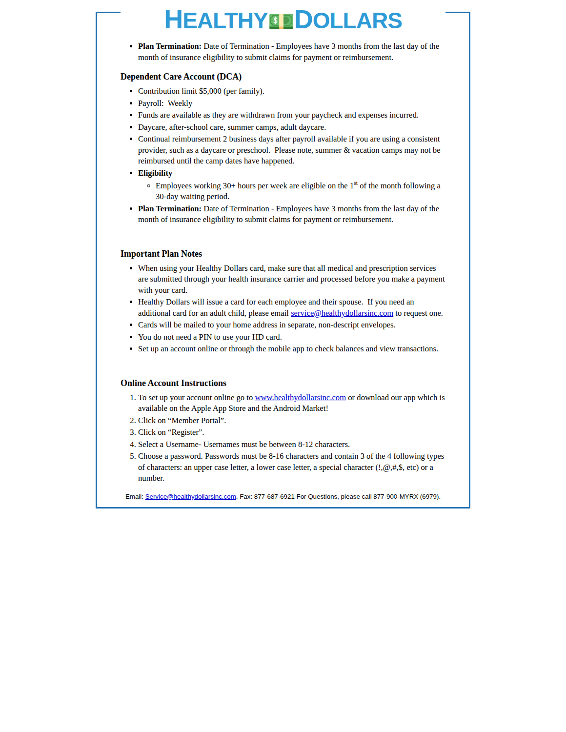HEALTHY💵DOLLARS
Plan Termination: Date of Termination - Employees have 3 months from the last day of the month of insurance eligibility to submit claims for payment or reimbursement.
Dependent Care Account (DCA)
Contribution limit $5,000 (per family).
Payroll: Weekly
Funds are available as they are withdrawn from your paycheck and expenses incurred.
Daycare, after-school care, summer camps, adult daycare.
Continual reimbursement 2 business days after payroll available if you are using a consistent provider, such as a daycare or preschool. Please note, summer & vacation camps may not be reimbursed until the camp dates have happened.
Eligibility
Employees working 30+ hours per week are eligible on the 1st of the month following a 30-day waiting period.
Plan Termination: Date of Termination - Employees have 3 months from the last day of the month of insurance eligibility to submit claims for payment or reimbursement.
Important Plan Notes
When using your Healthy Dollars card, make sure that all medical and prescription services are submitted through your health insurance carrier and processed before you make a payment with your card.
Healthy Dollars will issue a card for each employee and their spouse. If you need an additional card for an adult child, please email service@healthydollarsinc.com to request one.
Cards will be mailed to your home address in separate, non-descript envelopes.
You do not need a PIN to use your HD card.
Set up an account online or through the mobile app to check balances and view transactions.
Online Account Instructions
To set up your account online go to www.healthydollarsinc.com or download our app which is available on the Apple App Store and the Android Market!
Click on “Member Portal”.
Click on “Register”.
Select a Username- Usernames must be between 8-12 characters.
Choose a password. Passwords must be 8-16 characters and contain 3 of the 4 following types of characters: an upper case letter, a lower case letter, a special character (!,@,#,$, etc) or a number.
Email: Service@healthydollarsinc.com, Fax: 877-687-6921 For Questions, please call 877-900-MYRX (6979).